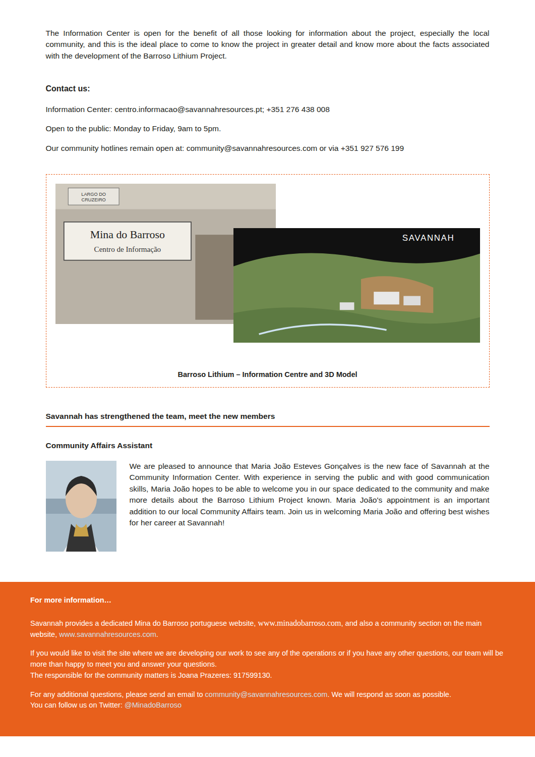The Information Center is open for the benefit of all those looking for information about the project, especially the local community, and this is the ideal place to come to know the project in greater detail and know more about the facts associated with the development of the Barroso Lithium Project.
Contact us:
Information Center: centro.informacao@savannahresources.pt; +351 276 438 008
Open to the public: Monday to Friday, 9am to 5pm.
Our community hotlines remain open at: community@savannahresources.com or via +351 927 576 199
Barroso Lithium – Information Centre and 3D Model
Savannah has strengthened the team, meet the new members
Community Affairs Assistant
We are pleased to announce that Maria João Esteves Gonçalves is the new face of Savannah at the Community Information Center. With experience in serving the public and with good communication skills, Maria João hopes to be able to welcome you in our space dedicated to the community and make more details about the Barroso Lithium Project known. Maria João's appointment is an important addition to our local Community Affairs team. Join us in welcoming Maria João and offering best wishes for her career at Savannah!
For more information…
Savannah provides a dedicated Mina do Barroso portuguese website, www.minadobarroso.com, and also a community section on the main website, www.savannahresources.com.
If you would like to visit the site where we are developing our work to see any of the operations or if you have any other questions, our team will be more than happy to meet you and answer your questions.
The responsible for the community matters is Joana Prazeres: 917599130.
For any additional questions, please send an email to community@savannahresources.com. We will respond as soon as possible.
You can follow us on Twitter: @MinadoBarroso